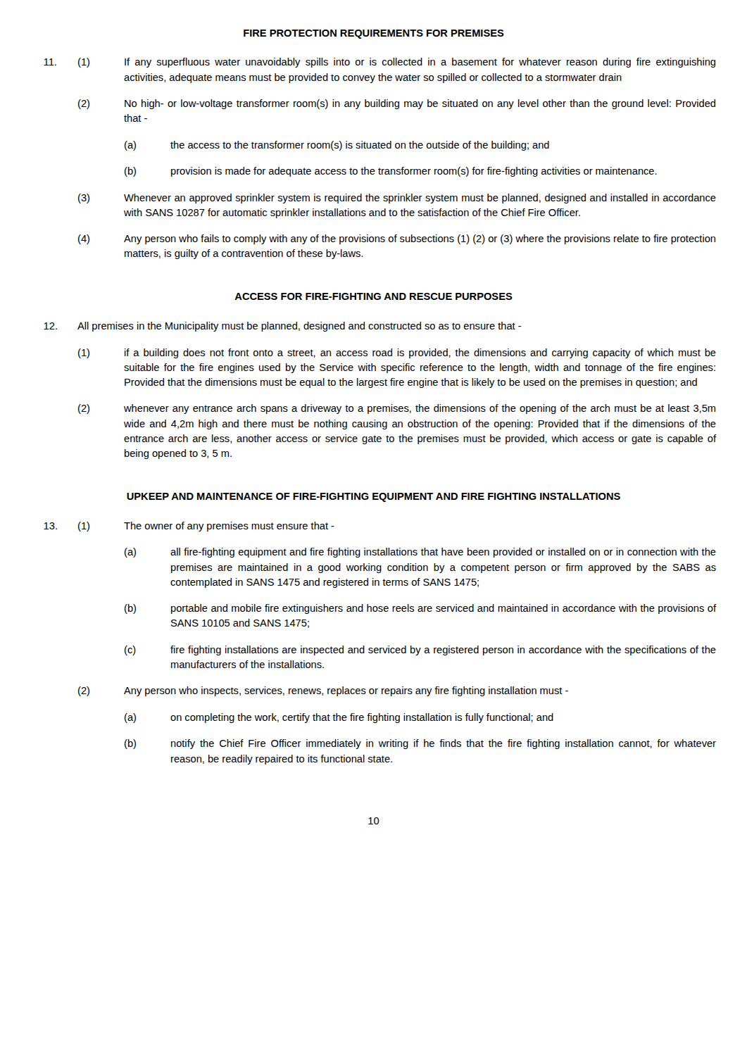Fire Protection Requirements for Premises
11.
(1)
If any superfluous water unavoidably spills into or is collected in a basement for whatever reason during fire extinguishing activities, adequate means must be provided to convey the water so spilled or collected to a stormwater drain
(2)
No high- or low-voltage transformer room(s) in any building may be situated on any level other than the ground level: Provided that -
(a)
the access to the transformer room(s) is situated on the outside of the building; and
(b)
provision is made for adequate access to the transformer room(s) for fire-fighting activities or maintenance.
(3)
Whenever an approved sprinkler system is required the sprinkler system must be planned, designed and installed in accordance with SANS 10287 for automatic sprinkler installations and to the satisfaction of the Chief Fire Officer.
(4)
Any person who fails to comply with any of the provisions of subsections (1) (2) or (3) where the provisions relate to fire protection matters, is guilty of a contravention of these by-laws.
Access for Fire-Fighting and Rescue Purposes
12.
All premises in the Municipality must be planned, designed and constructed so as to ensure that -
(1)
if a building does not front onto a street, an access road is provided, the dimensions and carrying capacity of which must be suitable for the fire engines used by the Service with specific reference to the length, width and tonnage of the fire engines: Provided that the dimensions must be equal to the largest fire engine that is likely to be used on the premises in question; and
(2)
whenever any entrance arch spans a driveway to a premises, the dimensions of the opening of the arch must be at least 3,5m wide and 4,2m high and there must be nothing causing an obstruction of the opening: Provided that if the dimensions of the entrance arch are less, another access or service gate to the premises must be provided, which access or gate is capable of being opened to 3, 5 m.
Upkeep and Maintenance of Fire-Fighting Equipment and Fire Fighting Installations
13.
(1)
The owner of any premises must ensure that -
(a)
all fire-fighting equipment and fire fighting installations that have been provided or installed on or in connection with the premises are maintained in a good working condition by a competent person or firm approved by the SABS as contemplated in SANS 1475 and registered in terms of SANS 1475;
(b)
portable and mobile fire extinguishers and hose reels are serviced and maintained in accordance with the provisions of SANS 10105 and SANS 1475;
(c)
fire fighting installations are inspected and serviced by a registered person in accordance with the specifications of the manufacturers of the installations.
(2)
Any person who inspects, services, renews, replaces or repairs any fire fighting installation must -
(a)
on completing the work, certify that the fire fighting installation is fully functional; and
(b)
notify the Chief Fire Officer immediately in writing if he finds that the fire fighting installation cannot, for whatever reason, be readily repaired to its functional state.
10